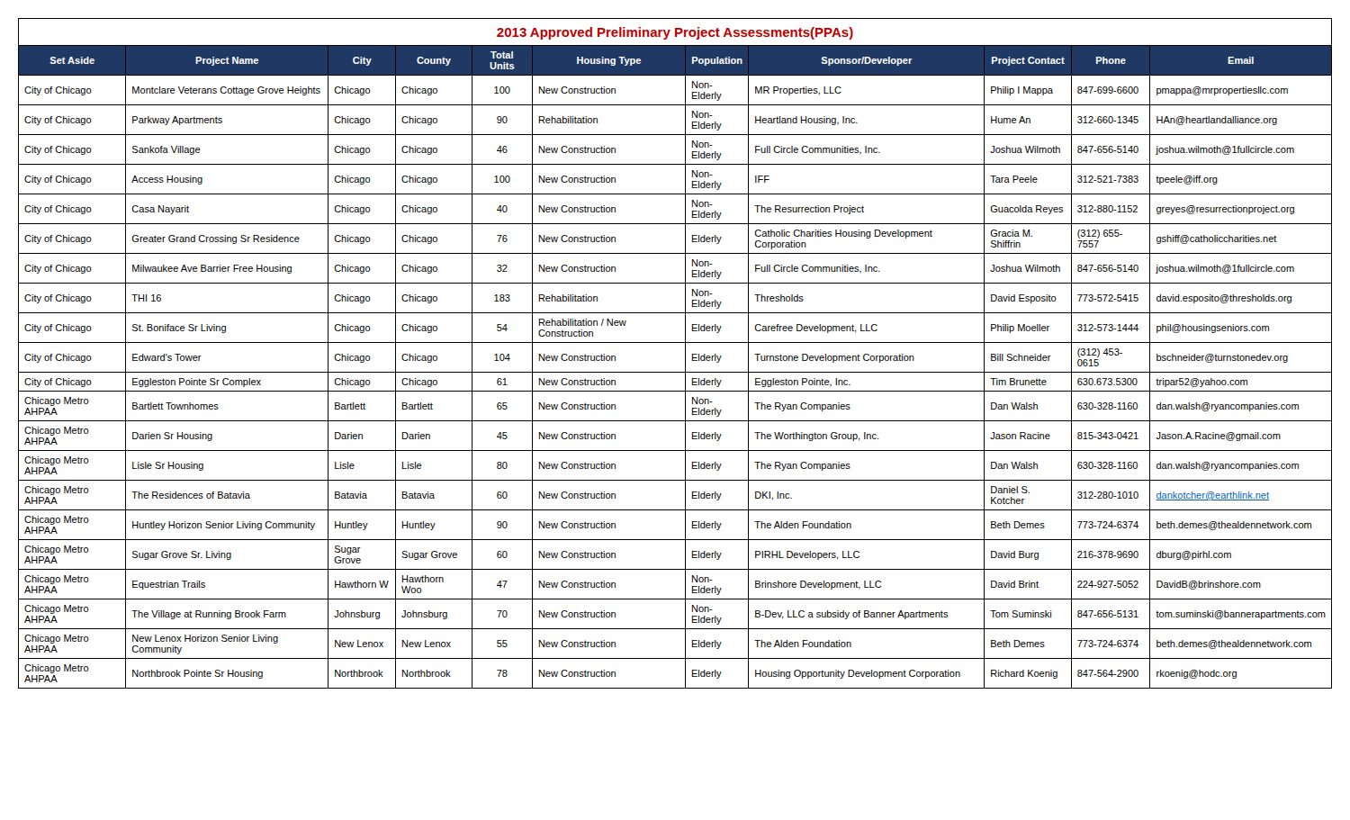2013 Approved Preliminary Project Assessments(PPAs)
| Set Aside | Project Name | City | County | Total Units | Housing Type | Population | Sponsor/Developer | Project Contact | Phone | Email |
| --- | --- | --- | --- | --- | --- | --- | --- | --- | --- | --- |
| City of Chicago | Montclare Veterans Cottage Grove Heights | Chicago | Chicago | 100 | New Construction | Non-Elderly | MR Properties, LLC | Philip I Mappa | 847-699-6600 | pmappa@mrpropertiesllc.com |
| City of Chicago | Parkway Apartments | Chicago | Chicago | 90 | Rehabilitation | Non-Elderly | Heartland Housing, Inc. | Hume An | 312-660-1345 | HAn@heartlandalliance.org |
| City of Chicago | Sankofa Village | Chicago | Chicago | 46 | New Construction | Non-Elderly | Full Circle Communities, Inc. | Joshua Wilmoth | 847-656-5140 | joshua.wilmoth@1fullcircle.com |
| City of Chicago | Access Housing | Chicago | Chicago | 100 | New Construction | Non-Elderly | IFF | Tara Peele | 312-521-7383 | tpeele@iff.org |
| City of Chicago | Casa Nayarit | Chicago | Chicago | 40 | New Construction | Non-Elderly | The Resurrection Project | Guacolda Reyes | 312-880-1152 | greyes@resurrectionproject.org |
| City of Chicago | Greater Grand Crossing Sr Residence | Chicago | Chicago | 76 | New Construction | Elderly | Catholic Charities Housing Development Corporation | Gracia M. Shiffrin | (312) 655-7557 | gshiff@catholiccharities.net |
| City of Chicago | Milwaukee Ave Barrier Free Housing | Chicago | Chicago | 32 | New Construction | Non-Elderly | Full Circle Communities, Inc. | Joshua Wilmoth | 847-656-5140 | joshua.wilmoth@1fullcircle.com |
| City of Chicago | THI 16 | Chicago | Chicago | 183 | Rehabilitation | Non-Elderly | Thresholds | David Esposito | 773-572-5415 | david.esposito@thresholds.org |
| City of Chicago | St. Boniface Sr Living | Chicago | Chicago | 54 | Rehabilitation / New Construction | Elderly | Carefree Development, LLC | Philip Moeller | 312-573-1444 | phil@housingseniors.com |
| City of Chicago | Edward's Tower | Chicago | Chicago | 104 | New Construction | Elderly | Turnstone Development Corporation | Bill Schneider | (312) 453-0615 | bschneider@turnstonedev.org |
| City of Chicago | Eggleston Pointe Sr Complex | Chicago | Chicago | 61 | New Construction | Elderly | Eggleston Pointe, Inc. | Tim Brunette | 630.673.5300 | tripar52@yahoo.com |
| Chicago Metro AHPAA | Bartlett Townhomes | Bartlett | Bartlett | 65 | New Construction | Non-Elderly | The Ryan Companies | Dan Walsh | 630-328-1160 | dan.walsh@ryancompanies.com |
| Chicago Metro AHPAA | Darien Sr Housing | Darien | Darien | 45 | New Construction | Elderly | The Worthington Group, Inc. | Jason Racine | 815-343-0421 | Jason.A.Racine@gmail.com |
| Chicago Metro AHPAA | Lisle Sr Housing | Lisle | Lisle | 80 | New Construction | Elderly | The Ryan Companies | Dan Walsh | 630-328-1160 | dan.walsh@ryancompanies.com |
| Chicago Metro AHPAA | The Residences of Batavia | Batavia | Batavia | 60 | New Construction | Elderly | DKI, Inc. | Daniel S. Kotcher | 312-280-1010 | dankotcher@earthlink.net |
| Chicago Metro AHPAA | Huntley Horizon Senior Living Community | Huntley | Huntley | 90 | New Construction | Elderly | The Alden Foundation | Beth Demes | 773-724-6374 | beth.demes@thealdennetwork.com |
| Chicago Metro AHPAA | Sugar Grove Sr. Living | Sugar Grove | Sugar Grove | 60 | New Construction | Elderly | PIRHL Developers, LLC | David Burg | 216-378-9690 | dburg@pirhl.com |
| Chicago Metro AHPAA | Equestrian Trails | Hawthorn W | Hawthorn Woo | 47 | New Construction | Non-Elderly | Brinshore Development, LLC | David Brint | 224-927-5052 | DavidB@brinshore.com |
| Chicago Metro AHPAA | The Village at Running Brook Farm | Johnsburg | Johnsburg | 70 | New Construction | Non-Elderly | B-Dev, LLC a subsidy of Banner Apartments | Tom Suminski | 847-656-5131 | tom.suminski@bannerapartments.com |
| Chicago Metro AHPAA | New Lenox Horizon Senior Living Community | New Lenox | New Lenox | 55 | New Construction | Elderly | The Alden Foundation | Beth Demes | 773-724-6374 | beth.demes@thealdennetwork.com |
| Chicago Metro AHPAA | Northbrook Pointe Sr Housing | Northbrook | Northbrook | 78 | New Construction | Elderly | Housing Opportunity Development Corporation | Richard Koenig | 847-564-2900 | rkoenig@hodc.org |